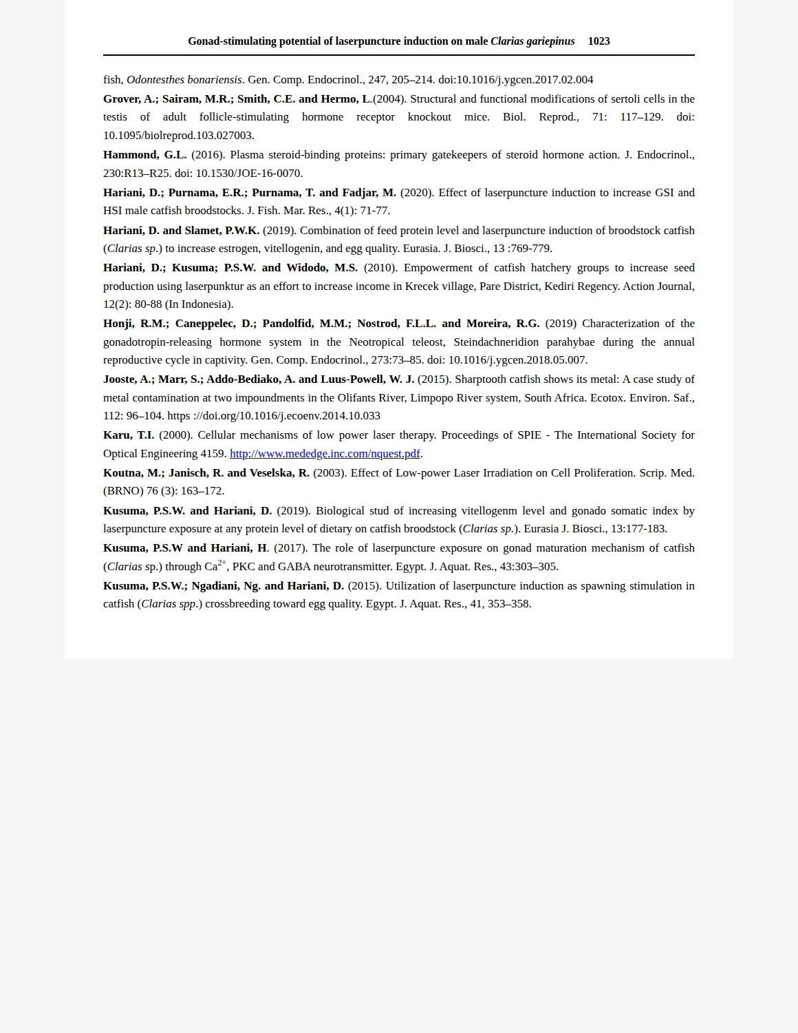Gonad-stimulating potential of laserpuncture induction on male Clarias gariepinus 1023
fish, Odontesthes bonariensis. Gen. Comp. Endocrinol., 247, 205–214. doi:10.1016/j.ygcen.2017.02.004
Grover, A.; Sairam, M.R.; Smith, C.E. and Hermo, L.(2004). Structural and functional modifications of sertoli cells in the testis of adult follicle-stimulating hormone receptor knockout mice. Biol. Reprod., 71: 117–129. doi: 10.1095/biolreprod.103.027003.
Hammond, G.L. (2016). Plasma steroid-binding proteins: primary gatekeepers of steroid hormone action. J. Endocrinol., 230:R13–R25. doi: 10.1530/JOE-16-0070.
Hariani, D.; Purnama, E.R.; Purnama, T. and Fadjar, M. (2020). Effect of laserpuncture induction to increase GSI and HSI male catfish broodstocks. J. Fish. Mar. Res., 4(1): 71-77.
Hariani, D. and Slamet, P.W.K. (2019). Combination of feed protein level and laserpuncture induction of broodstock catfish (Clarias sp.) to increase estrogen, vitellogenin, and egg quality. Eurasia. J. Biosci., 13 :769-779.
Hariani, D.; Kusuma; P.S.W. and Widodo, M.S. (2010). Empowerment of catfish hatchery groups to increase seed production using laserpunktur as an effort to increase income in Krecek village, Pare District, Kediri Regency. Action Journal, 12(2): 80-88 (In Indonesia).
Honji, R.M.; Caneppelec, D.; Pandolfid, M.M.; Nostrod, F.L.L. and Moreira, R.G. (2019) Characterization of the gonadotropin-releasing hormone system in the Neotropical teleost, Steindachneridion parahybae during the annual reproductive cycle in captivity. Gen. Comp. Endocrinol., 273:73–85. doi: 10.1016/j.ygcen.2018.05.007.
Jooste, A.; Marr, S.; Addo‑Bediako, A. and Luus‑Powell, W. J. (2015). Sharptooth catfish shows its metal: A case study of metal contamination at two impoundments in the Olifants River, Limpopo River system, South Africa. Ecotox. Environ. Saf., 112: 96–104. https ://doi.org/10.1016/j.ecoenv.2014.10.033
Karu, T.I. (2000). Cellular mechanisms of low power laser therapy. Proceedings of SPIE - The International Society for Optical Engineering 4159. http://www.mededge.inc.com/nquest.pdf.
Koutna, M.; Janisch, R. and Veselska, R. (2003). Effect of Low-power Laser Irradiation on Cell Proliferation. Scrip. Med. (BRNO) 76 (3): 163–172.
Kusuma, P.S.W. and Hariani, D. (2019). Biological stud of increasing vitellogenm level and gonado somatic index by laserpuncture exposure at any protein level of dietary on catfish broodstock (Clarias sp.). Eurasia J. Biosci., 13:177-183.
Kusuma, P.S.W and Hariani, H. (2017). The role of laserpuncture exposure on gonad maturation mechanism of catfish (Clarias sp.) through Ca2+, PKC and GABA neurotransmitter. Egypt. J. Aquat. Res., 43:303–305.
Kusuma, P.S.W.; Ngadiani, Ng. and Hariani, D. (2015). Utilization of laserpuncture induction as spawning stimulation in catfish (Clarias spp.) crossbreeding toward egg quality. Egypt. J. Aquat. Res., 41, 353–358.